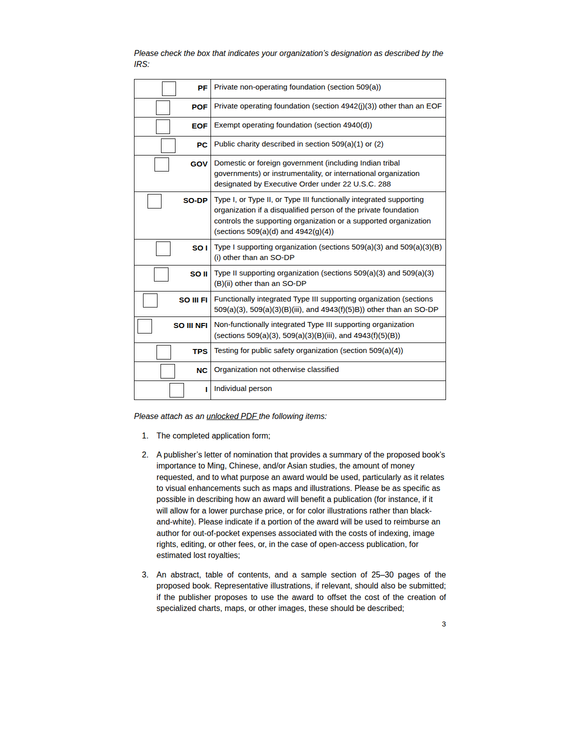Please check the box that indicates your organization’s designation as described by the IRS:
| PF | Private non-operating foundation (section 509(a)) |
| POF | Private operating foundation (section 4942(j)(3)) other than an EOF |
| EOF | Exempt operating foundation (section 4940(d)) |
| PC | Public charity described in section 509(a)(1) or (2) |
| GOV | Domestic or foreign government (including Indian tribal governments) or instrumentality, or international organization designated by Executive Order under 22 U.S.C. 288 |
| SO-DP | Type I, or Type II, or Type III functionally integrated supporting organization if a disqualified person of the private foundation controls the supporting organization or a supported organization (sections 509(a)(d) and 4942(g)(4)) |
| SO I | Type I supporting organization (sections 509(a)(3) and 509(a)(3)(B)(i) other than an SO-DP |
| SO II | Type II supporting organization (sections 509(a)(3) and 509(a)(3)(B)(ii) other than an SO-DP |
| SO III FI | Functionally integrated Type III supporting organization (sections 509(a)(3), 509(a)(3)(B)(iii), and 4943(f)(5)B)) other than an SO-DP |
| SO III NFI | Non-functionally integrated Type III supporting organization (sections 509(a)(3), 509(a)(3)(B)(iii), and 4943(f)(5)(B)) |
| TPS | Testing for public safety organization (section 509(a)(4)) |
| NC | Organization not otherwise classified |
| I | Individual person |
Please attach as an unlocked PDF the following items:
The completed application form;
A publisher’s letter of nomination that provides a summary of the proposed book’s importance to Ming, Chinese, and/or Asian studies, the amount of money requested, and to what purpose an award would be used, particularly as it relates to visual enhancements such as maps and illustrations. Please be as specific as possible in describing how an award will benefit a publication (for instance, if it will allow for a lower purchase price, or for color illustrations rather than black-and-white). Please indicate if a portion of the award will be used to reimburse an author for out-of-pocket expenses associated with the costs of indexing, image rights, editing, or other fees, or, in the case of open-access publication, for estimated lost royalties;
An abstract, table of contents, and a sample section of 25–30 pages of the proposed book. Representative illustrations, if relevant, should also be submitted; if the publisher proposes to use the award to offset the cost of the creation of specialized charts, maps, or other images, these should be described;
3